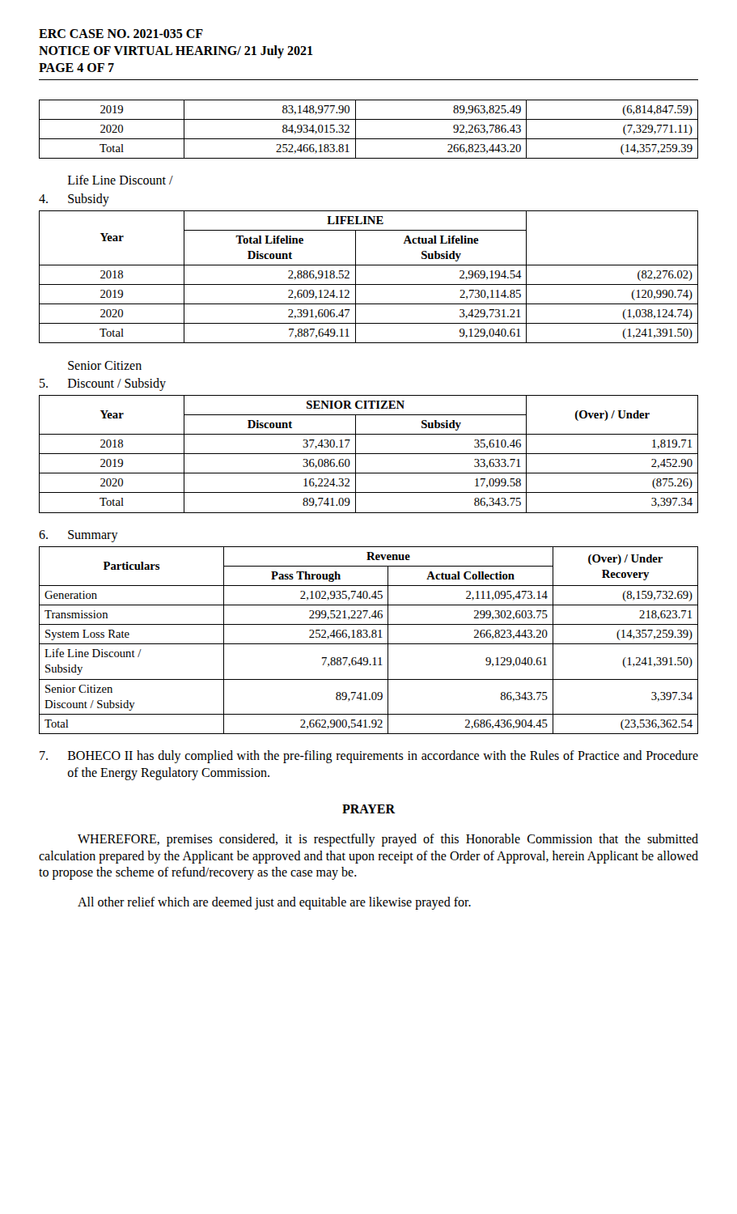ERC CASE NO. 2021-035 CF
NOTICE OF VIRTUAL HEARING/ 21 July 2021
PAGE 4 OF 7
| 2019 | 83,148,977.90 | 89,963,825.49 | (6,814,847.59) |
| 2020 | 84,934,015.32 | 92,263,786.43 | (7,329,771.11) |
| Total | 252,466,183.81 | 266,823,443.20 | (14,357,259.39 |
Life Line Discount /
4.
Subsidy
| Year | LIFELINE | |
| --- | --- | --- |
| Total Lifeline Discount | Actual Lifeline Subsidy |
| 2018 | 2,886,918.52 | 2,969,194.54 | (82,276.02) |
| 2019 | 2,609,124.12 | 2,730,114.85 | (120,990.74) |
| 2020 | 2,391,606.47 | 3,429,731.21 | (1,038,124.74) |
| Total | 7,887,649.11 | 9,129,040.61 | (1,241,391.50) |
Senior Citizen
5.
Discount / Subsidy
| Year | SENIOR CITIZEN | (Over) / Under |
| --- | --- | --- |
| Discount | Subsidy |
| 2018 | 37,430.17 | 35,610.46 | 1,819.71 |
| 2019 | 36,086.60 | 33,633.71 | 2,452.90 |
| 2020 | 16,224.32 | 17,099.58 | (875.26) |
| Total | 89,741.09 | 86,343.75 | 3,397.34 |
6.
Summary
| Particulars | Revenue | (Over) / Under Recovery |
| --- | --- | --- |
| Pass Through | Actual Collection |
| Generation | 2,102,935,740.45 | 2,111,095,473.14 | (8,159,732.69) |
| Transmission | 299,521,227.46 | 299,302,603.75 | 218,623.71 |
| System Loss Rate | 252,466,183.81 | 266,823,443.20 | (14,357,259.39) |
| Life Line Discount / Subsidy | 7,887,649.11 | 9,129,040.61 | (1,241,391.50) |
| Senior Citizen Discount / Subsidy | 89,741.09 | 86,343.75 | 3,397.34 |
| Total | 2,662,900,541.92 | 2,686,436,904.45 | (23,536,362.54 |
7.
BOHECO II has duly complied with the pre-filing requirements in accordance with the Rules of Practice and Procedure of the Energy Regulatory Commission.
PRAYER
WHEREFORE, premises considered, it is respectfully prayed of this Honorable Commission that the submitted calculation prepared by the Applicant be approved and that upon receipt of the Order of Approval, herein Applicant be allowed to propose the scheme of refund/recovery as the case may be.
All other relief which are deemed just and equitable are likewise prayed for.